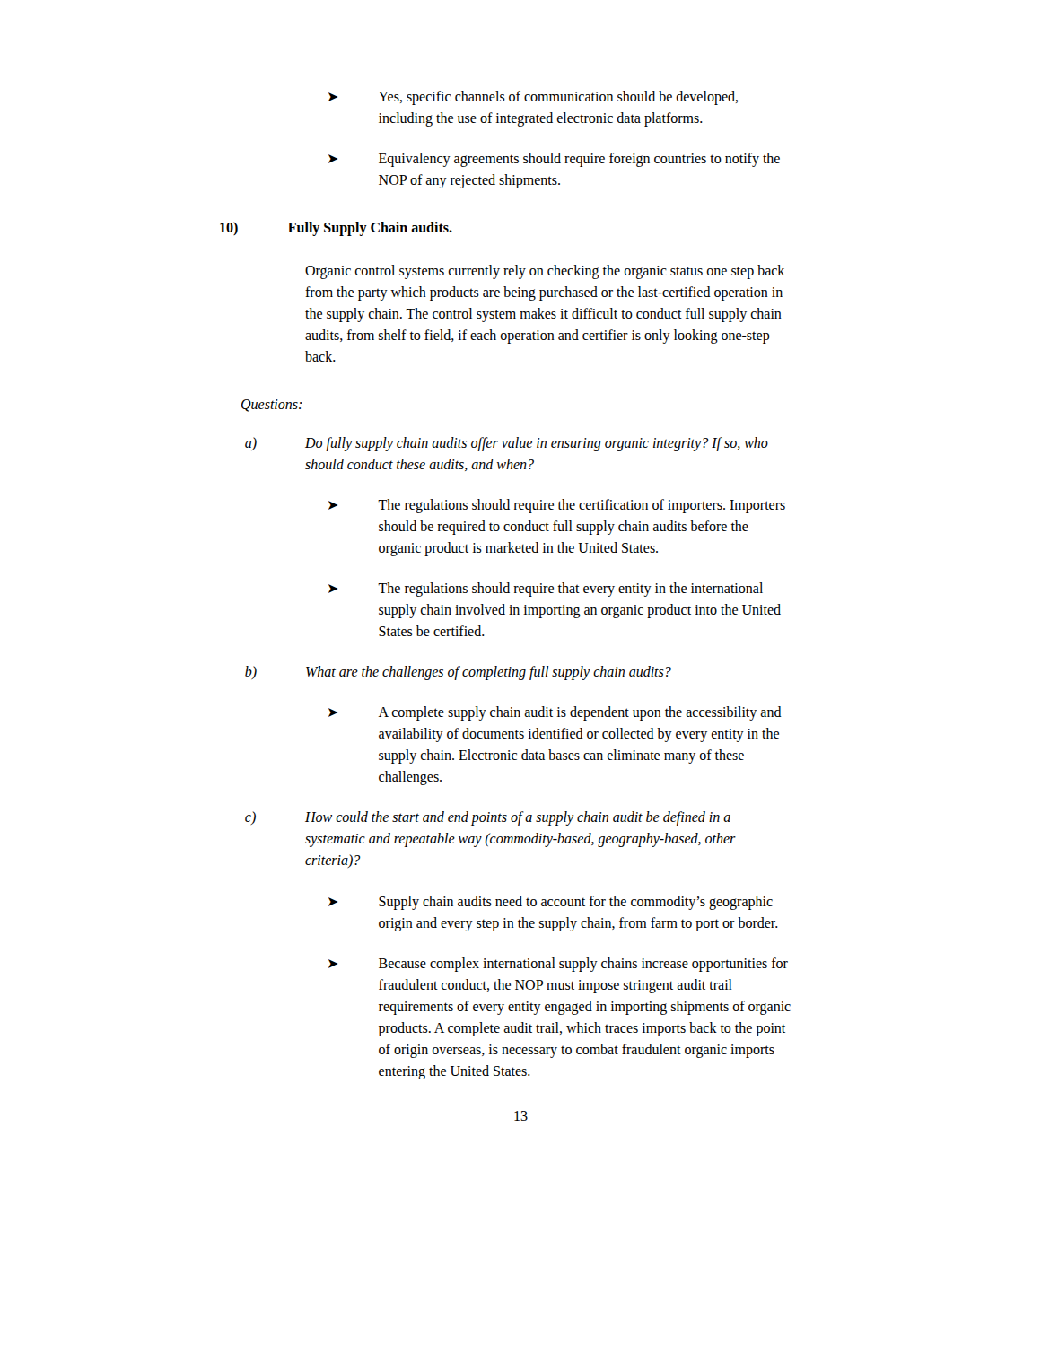➤Yes, specific channels of communication should be developed, including the use of integrated electronic data platforms.
➤Equivalency agreements should require foreign countries to notify the NOP of any rejected shipments.
10) Fully Supply Chain audits.
Organic control systems currently rely on checking the organic status one step back from the party which products are being purchased or the last-certified operation in the supply chain. The control system makes it difficult to conduct full supply chain audits, from shelf to field, if each operation and certifier is only looking one-step back.
Questions:
a) Do fully supply chain audits offer value in ensuring organic integrity? If so, who should conduct these audits, and when?
➤The regulations should require the certification of importers. Importers should be required to conduct full supply chain audits before the organic product is marketed in the United States.
➤The regulations should require that every entity in the international supply chain involved in importing an organic product into the United States be certified.
b) What are the challenges of completing full supply chain audits?
➤A complete supply chain audit is dependent upon the accessibility and availability of documents identified or collected by every entity in the supply chain. Electronic data bases can eliminate many of these challenges.
c) How could the start and end points of a supply chain audit be defined in a systematic and repeatable way (commodity-based, geography-based, other criteria)?
➤Supply chain audits need to account for the commodity’s geographic origin and every step in the supply chain, from farm to port or border.
➤Because complex international supply chains increase opportunities for fraudulent conduct, the NOP must impose stringent audit trail requirements of every entity engaged in importing shipments of organic products. A complete audit trail, which traces imports back to the point of origin overseas, is necessary to combat fraudulent organic imports entering the United States.
13